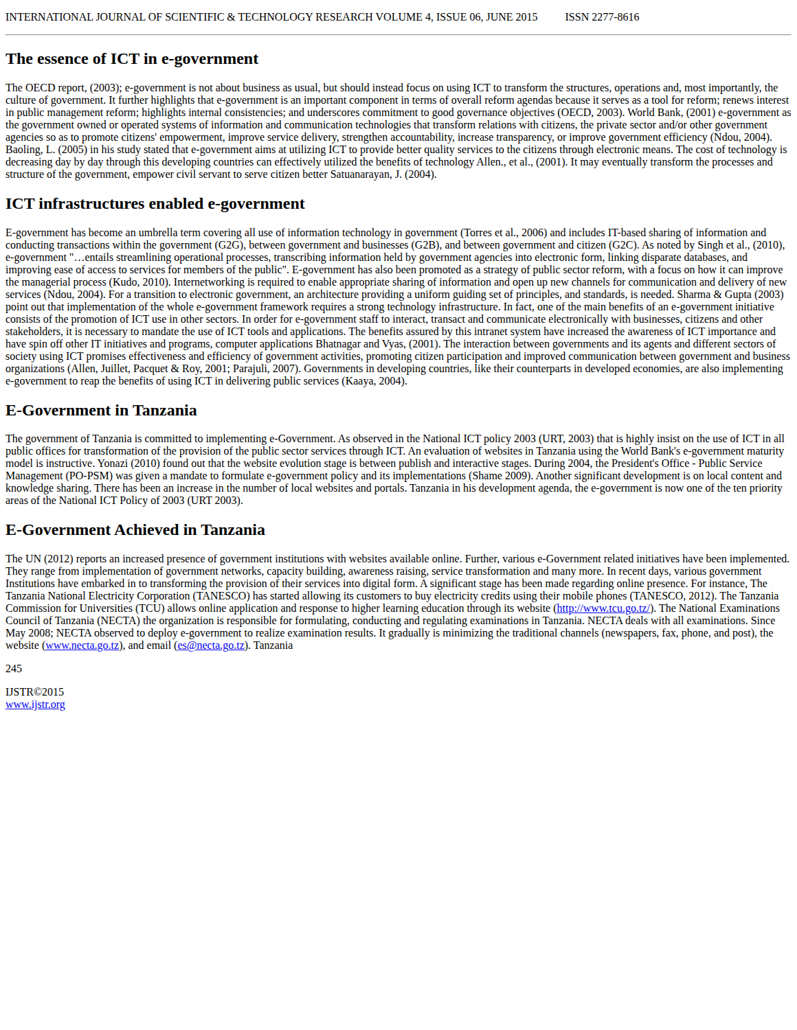INTERNATIONAL JOURNAL OF SCIENTIFIC & TECHNOLOGY RESEARCH VOLUME 4, ISSUE 06, JUNE 2015 ISSN 2277-8616
The essence of ICT in e-government
The OECD report, (2003); e-government is not about business as usual, but should instead focus on using ICT to transform the structures, operations and, most importantly, the culture of government. It further highlights that e-government is an important component in terms of overall reform agendas because it serves as a tool for reform; renews interest in public management reform; highlights internal consistencies; and underscores commitment to good governance objectives (OECD, 2003). World Bank, (2001) e-government as the government owned or operated systems of information and communication technologies that transform relations with citizens, the private sector and/or other government agencies so as to promote citizens' empowerment, improve service delivery, strengthen accountability, increase transparency, or improve government efficiency (Ndou, 2004). Baoling, L. (2005) in his study stated that e-government aims at utilizing ICT to provide better quality services to the citizens through electronic means. The cost of technology is decreasing day by day through this developing countries can effectively utilized the benefits of technology Allen., et al., (2001). It may eventually transform the processes and structure of the government, empower civil servant to serve citizen better Satuanarayan, J. (2004).
ICT infrastructures enabled e-government
E-government has become an umbrella term covering all use of information technology in government (Torres et al., 2006) and includes IT-based sharing of information and conducting transactions within the government (G2G), between government and businesses (G2B), and between government and citizen (G2C). As noted by Singh et al., (2010), e-government "…entails streamlining operational processes, transcribing information held by government agencies into electronic form, linking disparate databases, and improving ease of access to services for members of the public". E-government has also been promoted as a strategy of public sector reform, with a focus on how it can improve the managerial process (Kudo, 2010). Internetworking is required to enable appropriate sharing of information and open up new channels for communication and delivery of new services (Ndou, 2004). For a transition to electronic government, an architecture providing a uniform guiding set of principles, and standards, is needed. Sharma & Gupta (2003) point out that implementation of the whole e-government framework requires a strong technology infrastructure. In fact, one of the main benefits of an e-government initiative consists of the promotion of ICT use in other sectors. In order for e-government staff to interact, transact and communicate electronically with businesses, citizens and other stakeholders, it is necessary to mandate the use of ICT tools and applications. The benefits assured by this intranet system have increased the awareness of ICT importance and have spin off other IT initiatives and programs, computer applications Bhatnagar and Vyas, (2001). The interaction between governments and its agents and different sectors of society using ICT promises effectiveness and efficiency of government activities, promoting citizen participation and improved communication between government and business organizations (Allen, Juillet, Pacquet & Roy, 2001; Parajuli, 2007). Governments in developing countries, like their counterparts in developed economies, are also implementing e-government to reap the benefits of using ICT in delivering public services (Kaaya, 2004).
E-Government in Tanzania
The government of Tanzania is committed to implementing e-Government. As observed in the National ICT policy 2003 (URT, 2003) that is highly insist on the use of ICT in all public offices for transformation of the provision of the public sector services through ICT. An evaluation of websites in Tanzania using the World Bank's e-government maturity model is instructive. Yonazi (2010) found out that the website evolution stage is between publish and interactive stages. During 2004, the President's Office - Public Service Management (PO-PSM) was given a mandate to formulate e-government policy and its implementations (Shame 2009). Another significant development is on local content and knowledge sharing. There has been an increase in the number of local websites and portals. Tanzania in his development agenda, the e-government is now one of the ten priority areas of the National ICT Policy of 2003 (URT 2003).
E-Government Achieved in Tanzania
The UN (2012) reports an increased presence of government institutions with websites available online. Further, various e-Government related initiatives have been implemented. They range from implementation of government networks, capacity building, awareness raising, service transformation and many more. In recent days, various government Institutions have embarked in to transforming the provision of their services into digital form. A significant stage has been made regarding online presence. For instance, The Tanzania National Electricity Corporation (TANESCO) has started allowing its customers to buy electricity credits using their mobile phones (TANESCO, 2012). The Tanzania Commission for Universities (TCU) allows online application and response to higher learning education through its website (http://www.tcu.go.tz/). The National Examinations Council of Tanzania (NECTA) the organization is responsible for formulating, conducting and regulating examinations in Tanzania. NECTA deals with all examinations. Since May 2008; NECTA observed to deploy e-government to realize examination results. It gradually is minimizing the traditional channels (newspapers, fax, phone, and post), the website (www.necta.go.tz), and email (es@necta.go.tz). Tanzania
245
IJSTR©2015
www.ijstr.org